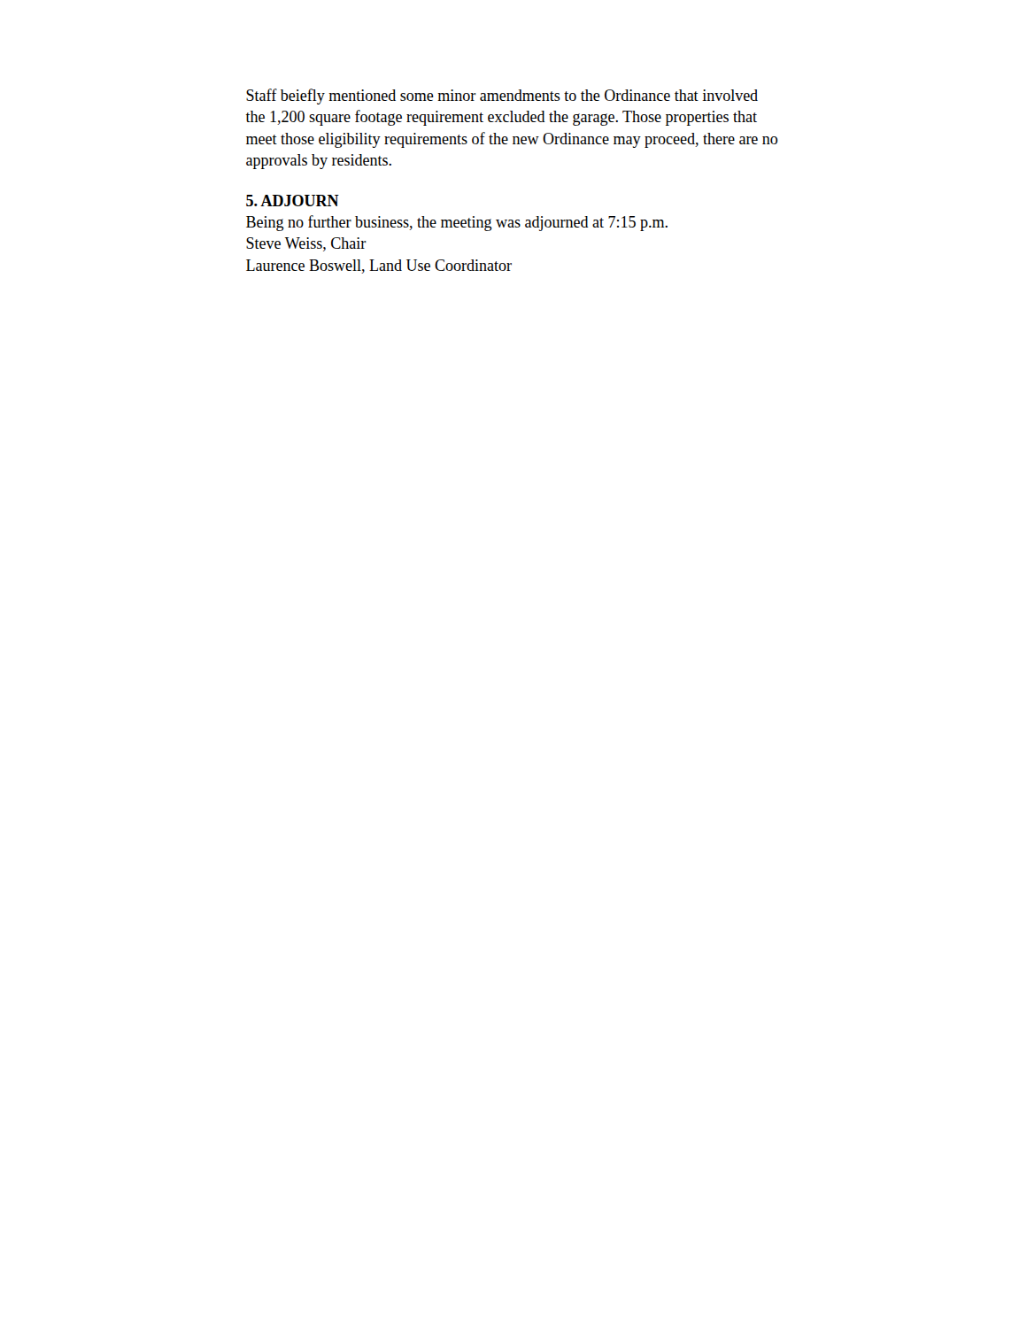Staff beiefly mentioned some minor amendments to the Ordinance that involved the 1,200 square footage requirement excluded the garage. Those properties that meet those eligibility requirements of the new Ordinance may proceed, there are no approvals by residents.
5. ADJOURN
Being no further business, the meeting was adjourned at 7:15 p.m.
Steve Weiss, Chair
Laurence Boswell, Land Use Coordinator